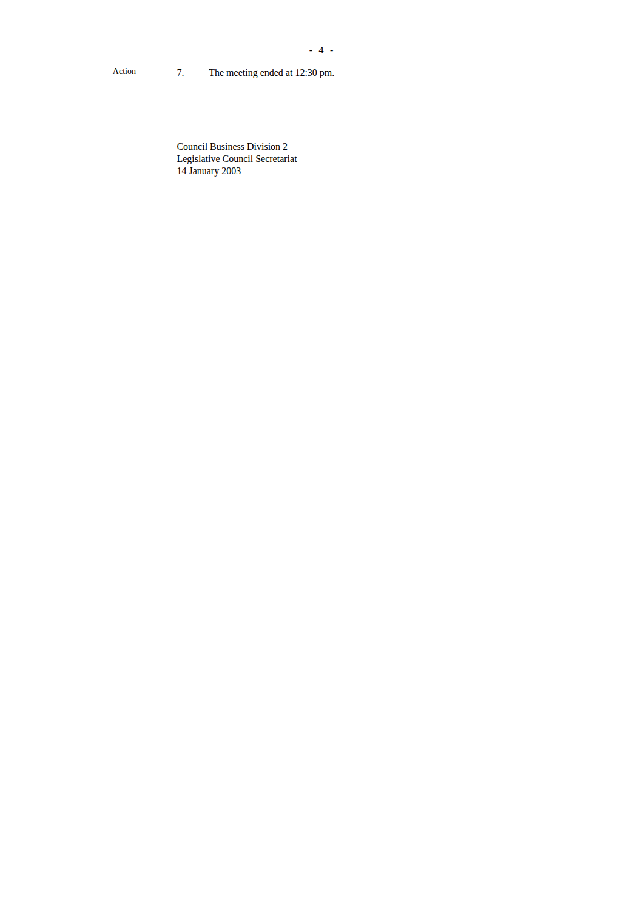- 4 -
Action
7. The meeting ended at 12:30 pm.
Council Business Division 2
Legislative Council Secretariat
14 January 2003